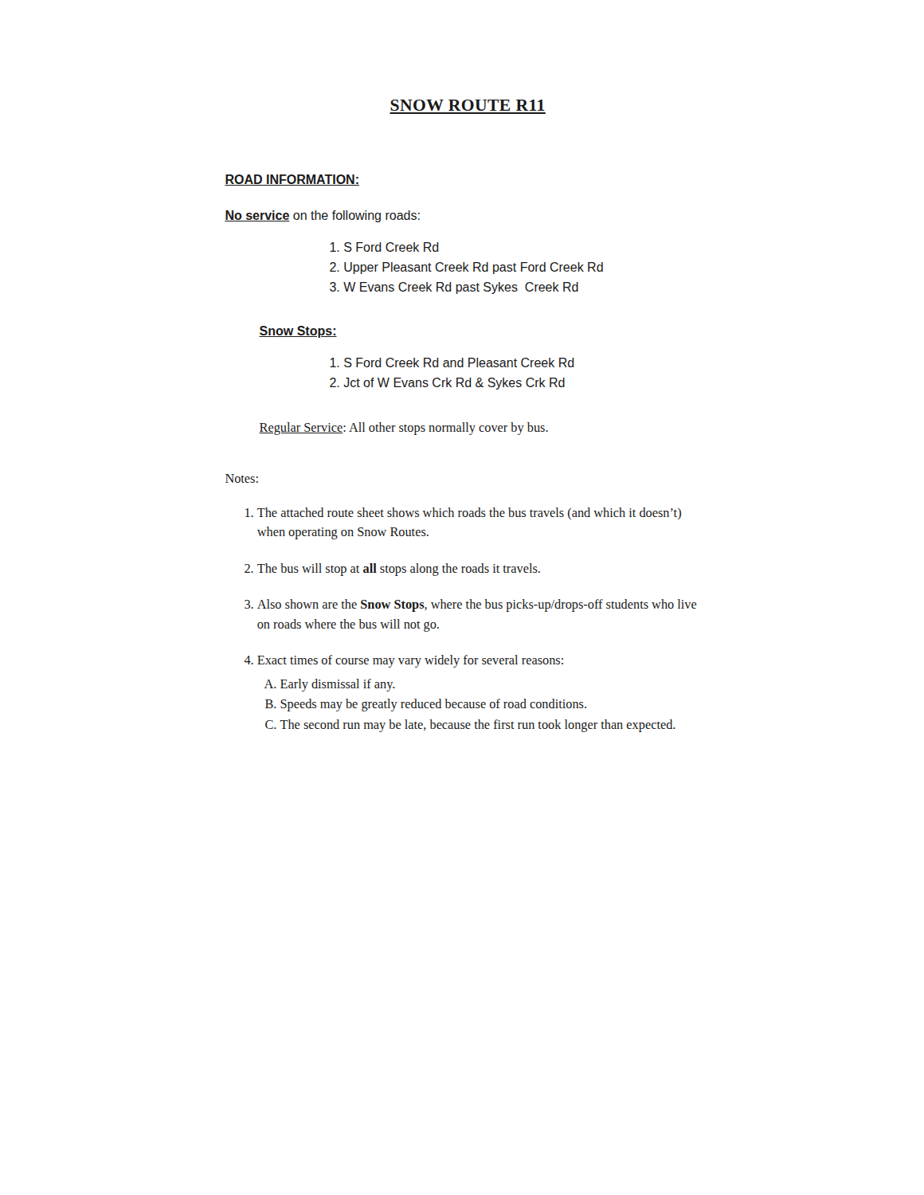SNOW ROUTE R11
ROAD INFORMATION:
No service on the following roads:
S Ford Creek Rd
Upper Pleasant Creek Rd past Ford Creek Rd
W Evans Creek Rd past Sykes Creek Rd
Snow Stops:
S Ford Creek Rd and Pleasant Creek Rd
Jct of W Evans Crk Rd & Sykes Crk Rd
Regular Service: All other stops normally cover by bus.
Notes:
The attached route sheet shows which roads the bus travels (and which it doesn’t) when operating on Snow Routes.
The bus will stop at all stops along the roads it travels.
Also shown are the Snow Stops, where the bus picks-up/drops-off students who live on roads where the bus will not go.
Exact times of course may vary widely for several reasons:
Early dismissal if any.
Speeds may be greatly reduced because of road conditions.
The second run may be late, because the first run took longer than expected.